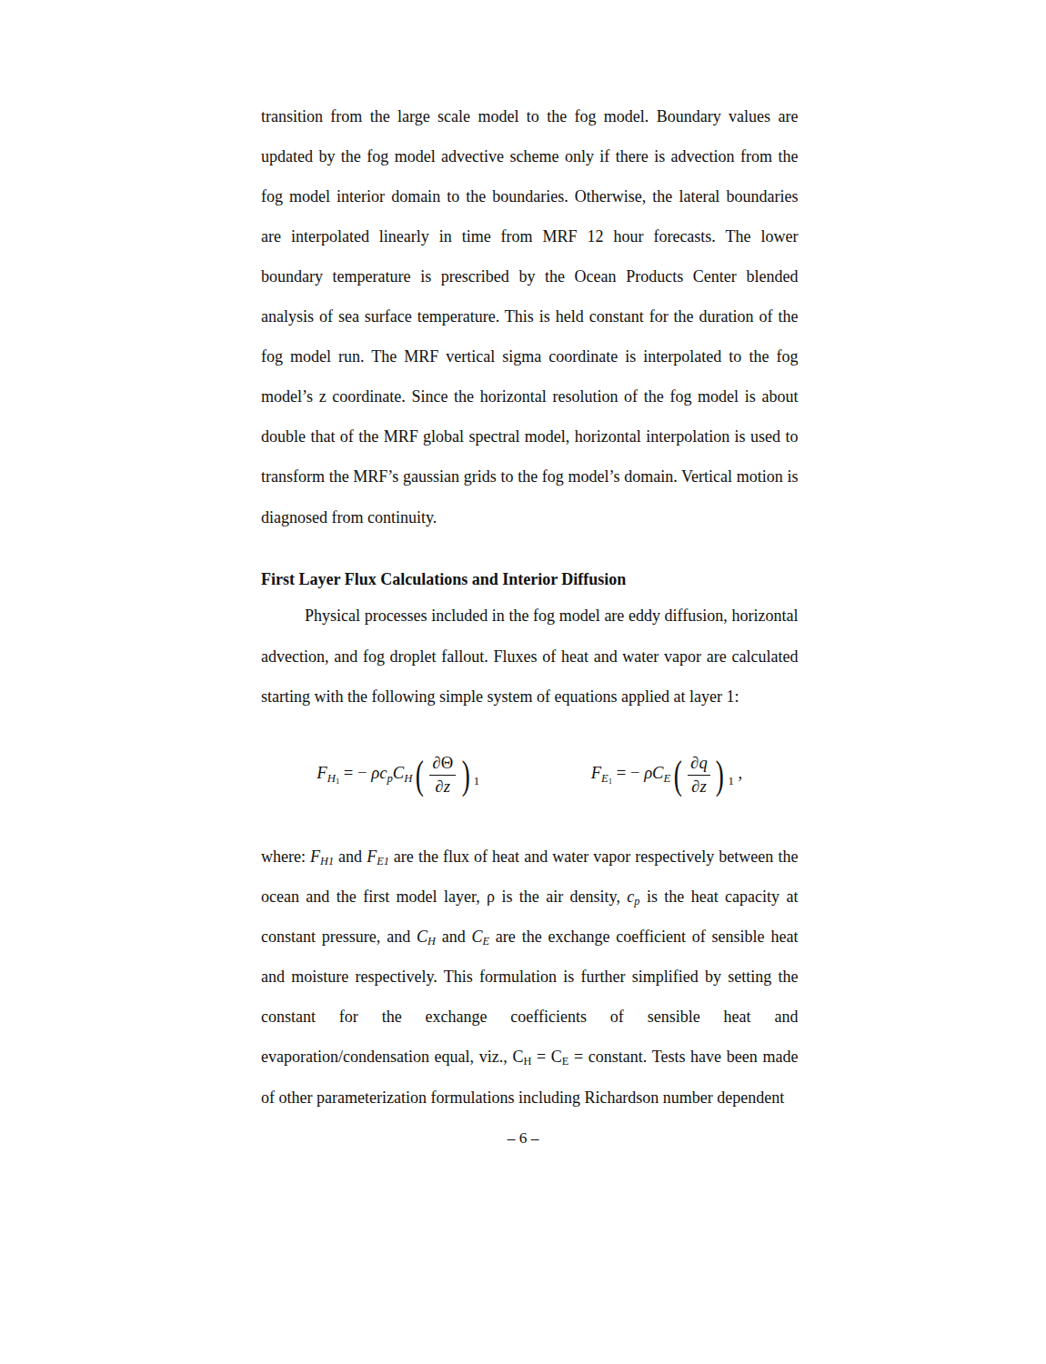transition from the large scale model to the fog model. Boundary values are updated by the fog model advective scheme only if there is advection from the fog model interior domain to the boundaries. Otherwise, the lateral boundaries are interpolated linearly in time from MRF 12 hour forecasts. The lower boundary temperature is prescribed by the Ocean Products Center blended analysis of sea surface temperature. This is held constant for the duration of the fog model run. The MRF vertical sigma coordinate is interpolated to the fog model’s z coordinate. Since the horizontal resolution of the fog model is about double that of the MRF global spectral model, horizontal interpolation is used to transform the MRF’s gaussian grids to the fog model’s domain. Vertical motion is diagnosed from continuity.
First Layer Flux Calculations and Interior Diffusion
Physical processes included in the fog model are eddy diffusion, horizontal advection, and fog droplet fallout. Fluxes of heat and water vapor are calculated starting with the following simple system of equations applied at layer 1:
FH1 = − ρcpCH(∂Θ∂z) 1
FE1 = − ρCE(∂q∂z) 1 ,
where: FH1 and FE1 are the flux of heat and water vapor respectively between the ocean and the first model layer, ρ is the air density, cp is the heat capacity at constant pressure, and CH and CE are the exchange coefficient of sensible heat and moisture respectively. This formulation is further simplified by setting the constant for the exchange coefficients of sensible heat and evaporation/condensation equal, viz., CH = CE = constant. Tests have been made of other parameterization formulations including Richardson number dependent
– 6 –